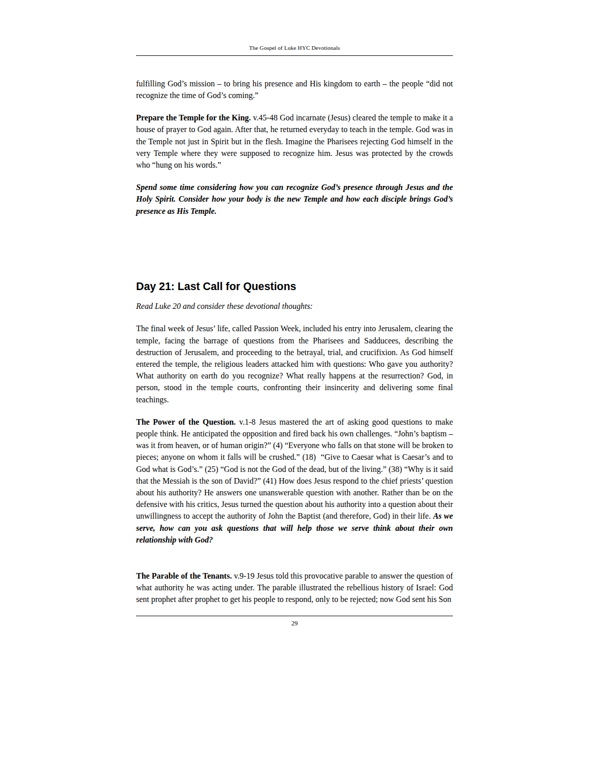The Gospel of Luke HYC Devotionals
fulfilling God’s mission – to bring his presence and His kingdom to earth – the people “did not recognize the time of God’s coming.”
Prepare the Temple for the King. v.45-48 God incarnate (Jesus) cleared the temple to make it a house of prayer to God again. After that, he returned everyday to teach in the temple. God was in the Temple not just in Spirit but in the flesh. Imagine the Pharisees rejecting God himself in the very Temple where they were supposed to recognize him. Jesus was protected by the crowds who “hung on his words.”
Spend some time considering how you can recognize God’s presence through Jesus and the Holy Spirit. Consider how your body is the new Temple and how each disciple brings God’s presence as His Temple.
Day 21: Last Call for Questions
Read Luke 20 and consider these devotional thoughts:
The final week of Jesus’ life, called Passion Week, included his entry into Jerusalem, clearing the temple, facing the barrage of questions from the Pharisees and Sadducees, describing the destruction of Jerusalem, and proceeding to the betrayal, trial, and crucifixion. As God himself entered the temple, the religious leaders attacked him with questions: Who gave you authority? What authority on earth do you recognize? What really happens at the resurrection? God, in person, stood in the temple courts, confronting their insincerity and delivering some final teachings.
The Power of the Question. v.1-8 Jesus mastered the art of asking good questions to make people think. He anticipated the opposition and fired back his own challenges. “John’s baptism – was it from heaven, or of human origin?” (4) “Everyone who falls on that stone will be broken to pieces; anyone on whom it falls will be crushed.” (18) “Give to Caesar what is Caesar’s and to God what is God’s.” (25) “God is not the God of the dead, but of the living.” (38) “Why is it said that the Messiah is the son of David?” (41) How does Jesus respond to the chief priests’ question about his authority? He answers one unanswerable question with another. Rather than be on the defensive with his critics, Jesus turned the question about his authority into a question about their unwillingness to accept the authority of John the Baptist (and therefore, God) in their life. As we serve, how can you ask questions that will help those we serve think about their own relationship with God?
The Parable of the Tenants. v.9-19 Jesus told this provocative parable to answer the question of what authority he was acting under. The parable illustrated the rebellious history of Israel: God sent prophet after prophet to get his people to respond, only to be rejected; now God sent his Son
29